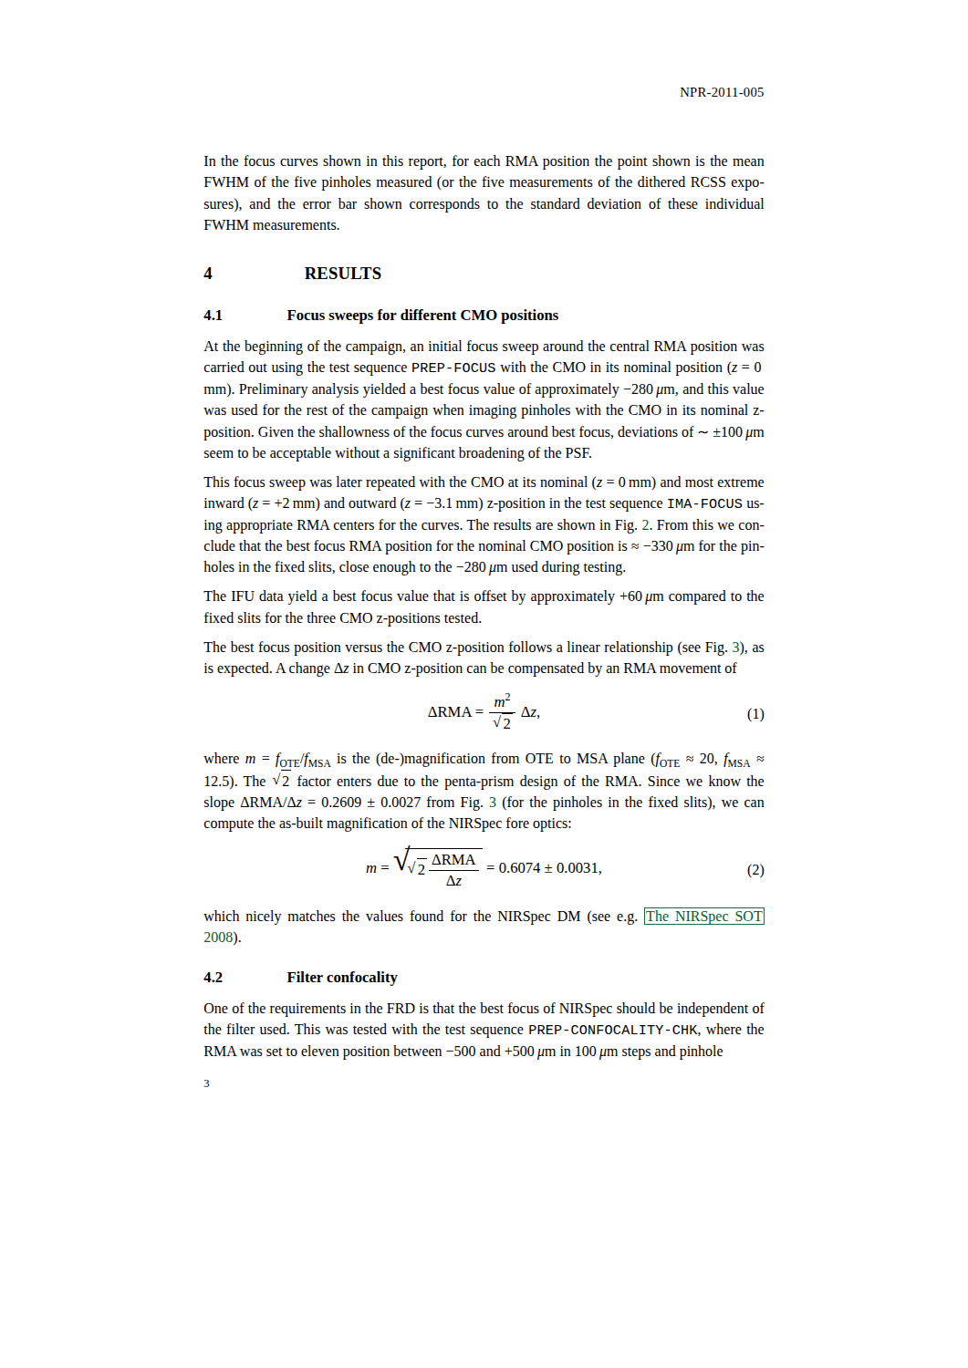NPR-2011-005
In the focus curves shown in this report, for each RMA position the point shown is the mean FWHM of the five pinholes measured (or the five measurements of the dithered RCSS exposures), and the error bar shown corresponds to the standard deviation of these individual FWHM measurements.
4 RESULTS
4.1 Focus sweeps for different CMO positions
At the beginning of the campaign, an initial focus sweep around the central RMA position was carried out using the test sequence PREP-FOCUS with the CMO in its nominal position (z = 0 mm). Preliminary analysis yielded a best focus value of approximately −280 μm, and this value was used for the rest of the campaign when imaging pinholes with the CMO in its nominal z-position. Given the shallowness of the focus curves around best focus, deviations of ∼ ±100 μm seem to be acceptable without a significant broadening of the PSF.
This focus sweep was later repeated with the CMO at its nominal (z = 0 mm) and most extreme inward (z = +2 mm) and outward (z = −3.1 mm) z-position in the test sequence IMA-FOCUS using appropriate RMA centers for the curves. The results are shown in Fig. 2. From this we conclude that the best focus RMA position for the nominal CMO position is ≈ −330 μm for the pinholes in the fixed slits, close enough to the −280 μm used during testing.
The IFU data yield a best focus value that is offset by approximately +60 μm compared to the fixed slits for the three CMO z-positions tested.
The best focus position versus the CMO z-position follows a linear relationship (see Fig. 3), as is expected. A change Δz in CMO z-position can be compensated by an RMA movement of
ΔRMA = m22 Δz,
(1)
where m = fOTE/fMSA is the (de-)magnification from OTE to MSA plane (fOTE ≈ 20, fMSA ≈ 12.5). The 2 factor enters due to the penta-prism design of the RMA. Since we know the slope ΔRMA/Δz = 0.2609 ± 0.0027 from Fig. 3 (for the pinholes in the fixed slits), we can compute the as-built magnification of the NIRSpec fore optics:
m = 2 ΔRMA Δz = 0.6074 ± 0.0031,
(2)
which nicely matches the values found for the NIRSpec DM (see e.g. The NIRSpec SOT 2008).
4.2 Filter confocality
One of the requirements in the FRD is that the best focus of NIRSpec should be independent of the filter used. This was tested with the test sequence PREP-CONFOCALITY-CHK, where the RMA was set to eleven position between −500 and +500 μm in 100 μm steps and pinhole
3